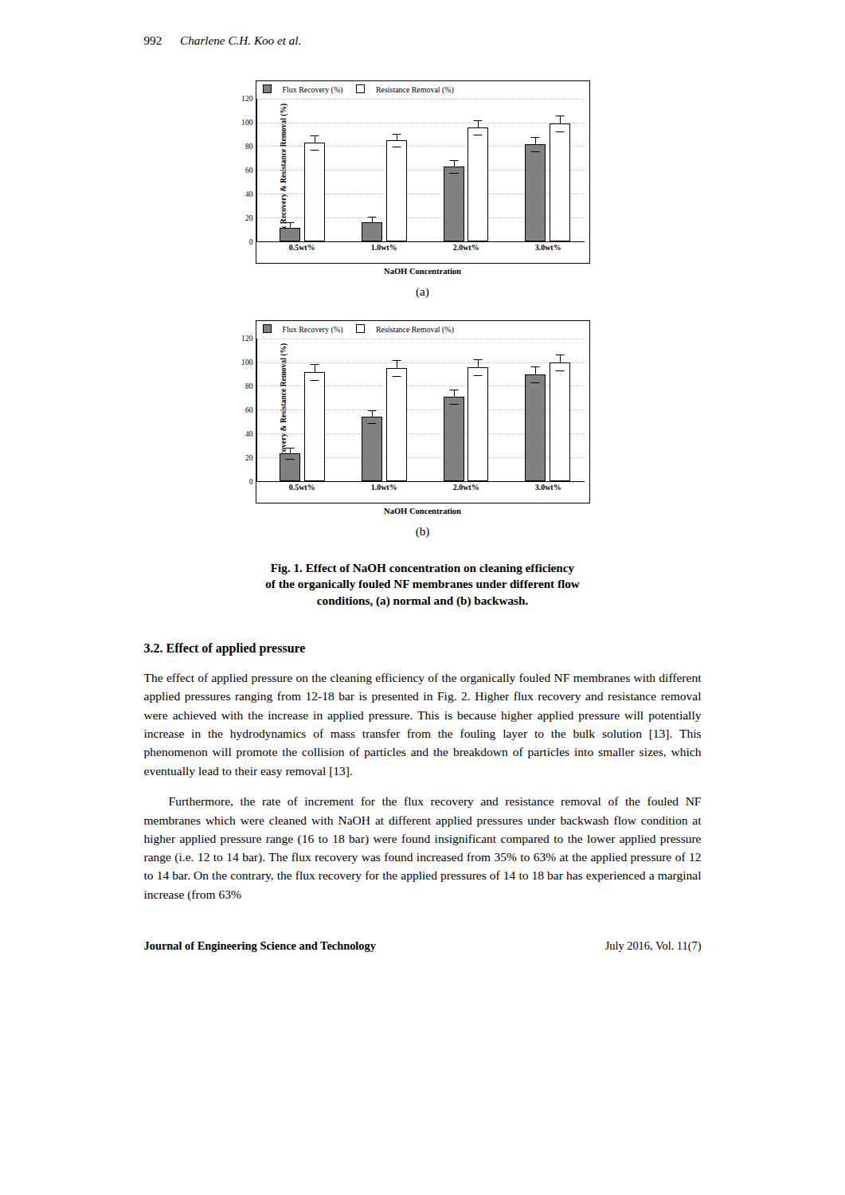992 Charlene C.H. Koo et al.
Flux Recovery (%) Resistance Removal (%)
Flux Recovery & Resistance Removal (%)
120
100
80
60
40
20
0
0.5wt%
1.0wt%
2.0wt%
3.0wt%
NaOH Concentration
(a)
Flux Recovery (%) Resistance Removal (%)
Flux Recovery & Resistance Removal (%)
120
100
80
60
40
20
0
0.5wt%
1.0wt%
2.0wt%
3.0wt%
NaOH Concentration
(b)
Fig. 1. Effect of NaOH concentration on cleaning efficiency
of the organically fouled NF membranes under different flow
conditions, (a) normal and (b) backwash.
3.2. Effect of applied pressure
The effect of applied pressure on the cleaning efficiency of the organically fouled NF membranes with different applied pressures ranging from 12-18 bar is presented in Fig. 2. Higher flux recovery and resistance removal were achieved with the increase in applied pressure. This is because higher applied pressure will potentially increase in the hydrodynamics of mass transfer from the fouling layer to the bulk solution [13]. This phenomenon will promote the collision of particles and the breakdown of particles into smaller sizes, which eventually lead to their easy removal [13].
Furthermore, the rate of increment for the flux recovery and resistance removal of the fouled NF membranes which were cleaned with NaOH at different applied pressures under backwash flow condition at higher applied pressure range (16 to 18 bar) were found insignificant compared to the lower applied pressure range (i.e. 12 to 14 bar). The flux recovery was found increased from 35% to 63% at the applied pressure of 12 to 14 bar. On the contrary, the flux recovery for the applied pressures of 14 to 18 bar has experienced a marginal increase (from 63%
Journal of Engineering Science and Technology July 2016, Vol. 11(7)